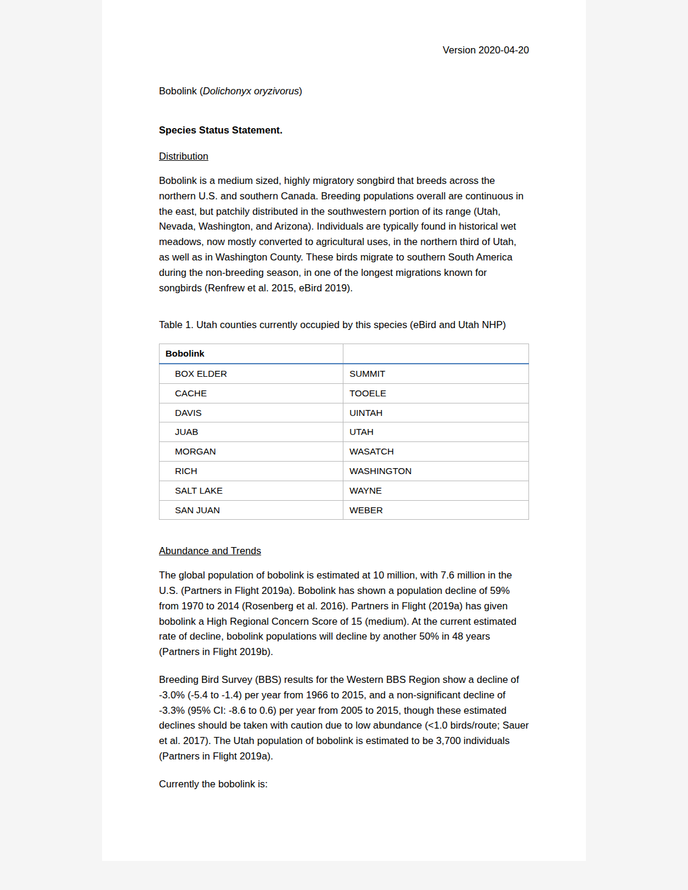Version 2020-04-20
Bobolink (Dolichonyx oryzivorus)
Species Status Statement.
Distribution
Bobolink is a medium sized, highly migratory songbird that breeds across the northern U.S. and southern Canada. Breeding populations overall are continuous in the east, but patchily distributed in the southwestern portion of its range (Utah, Nevada, Washington, and Arizona). Individuals are typically found in historical wet meadows, now mostly converted to agricultural uses, in the northern third of Utah, as well as in Washington County. These birds migrate to southern South America during the non-breeding season, in one of the longest migrations known for songbirds (Renfrew et al. 2015, eBird 2019).
Table 1. Utah counties currently occupied by this species (eBird and Utah NHP)
| Bobolink | |
| --- | --- |
| BOX ELDER | SUMMIT |
| CACHE | TOOELE |
| DAVIS | UINTAH |
| JUAB | UTAH |
| MORGAN | WASATCH |
| RICH | WASHINGTON |
| SALT LAKE | WAYNE |
| SAN JUAN | WEBER |
Abundance and Trends
The global population of bobolink is estimated at 10 million, with 7.6 million in the U.S. (Partners in Flight 2019a). Bobolink has shown a population decline of 59% from 1970 to 2014 (Rosenberg et al. 2016). Partners in Flight (2019a) has given bobolink a High Regional Concern Score of 15 (medium). At the current estimated rate of decline, bobolink populations will decline by another 50% in 48 years (Partners in Flight 2019b).
Breeding Bird Survey (BBS) results for the Western BBS Region show a decline of -3.0% (-5.4 to -1.4) per year from 1966 to 2015, and a non-significant decline of -3.3% (95% CI: -8.6 to 0.6) per year from 2005 to 2015, though these estimated declines should be taken with caution due to low abundance (<1.0 birds/route; Sauer et al. 2017). The Utah population of bobolink is estimated to be 3,700 individuals (Partners in Flight 2019a).
Currently the bobolink is: